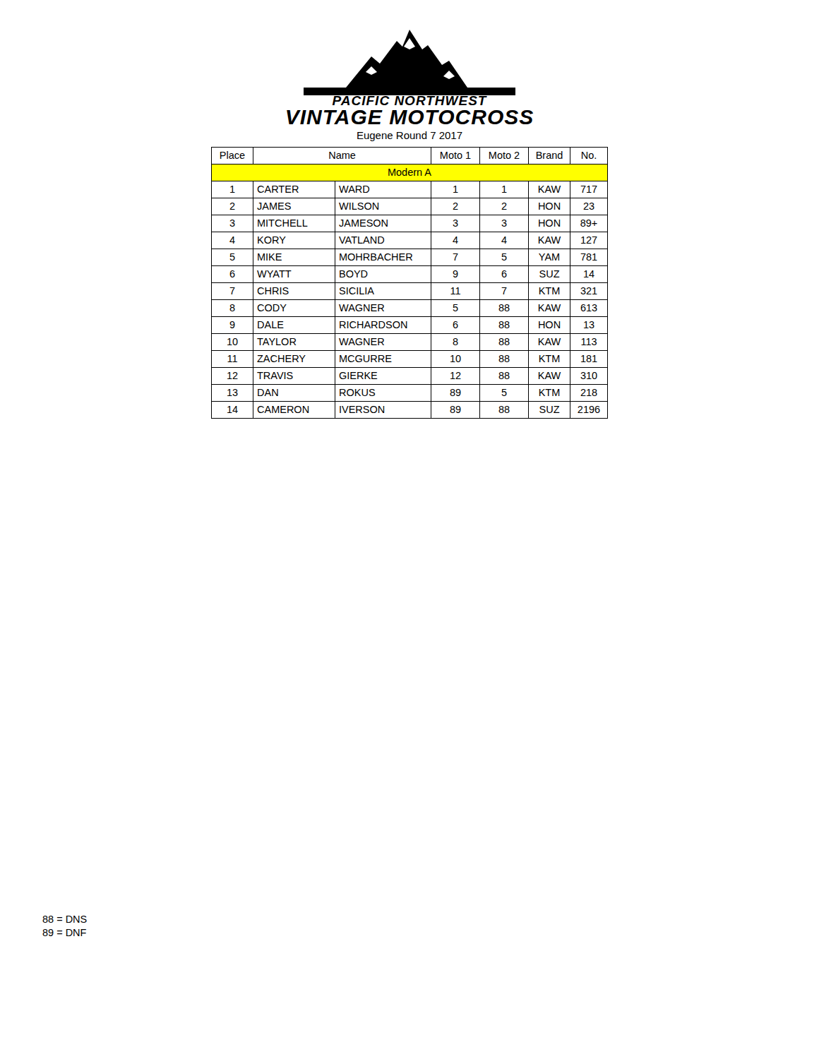PACIFIC NORTHWEST
VINTAGE MOTOCROSS
Eugene Round 7 2017
| Place | Name | Moto 1 | Moto 2 | Brand | No. |
| --- | --- | --- | --- | --- | --- |
| Modern A |
| 1 | CARTER | WARD | 1 | 1 | KAW | 717 |
| 2 | JAMES | WILSON | 2 | 2 | HON | 23 |
| 3 | MITCHELL | JAMESON | 3 | 3 | HON | 89+ |
| 4 | KORY | VATLAND | 4 | 4 | KAW | 127 |
| 5 | MIKE | MOHRBACHER | 7 | 5 | YAM | 781 |
| 6 | WYATT | BOYD | 9 | 6 | SUZ | 14 |
| 7 | CHRIS | SICILIA | 11 | 7 | KTM | 321 |
| 8 | CODY | WAGNER | 5 | 88 | KAW | 613 |
| 9 | DALE | RICHARDSON | 6 | 88 | HON | 13 |
| 10 | TAYLOR | WAGNER | 8 | 88 | KAW | 113 |
| 11 | ZACHERY | MCGURRE | 10 | 88 | KTM | 181 |
| 12 | TRAVIS | GIERKE | 12 | 88 | KAW | 310 |
| 13 | DAN | ROKUS | 89 | 5 | KTM | 218 |
| 14 | CAMERON | IVERSON | 89 | 88 | SUZ | 2196 |
88 = DNS
89 = DNF